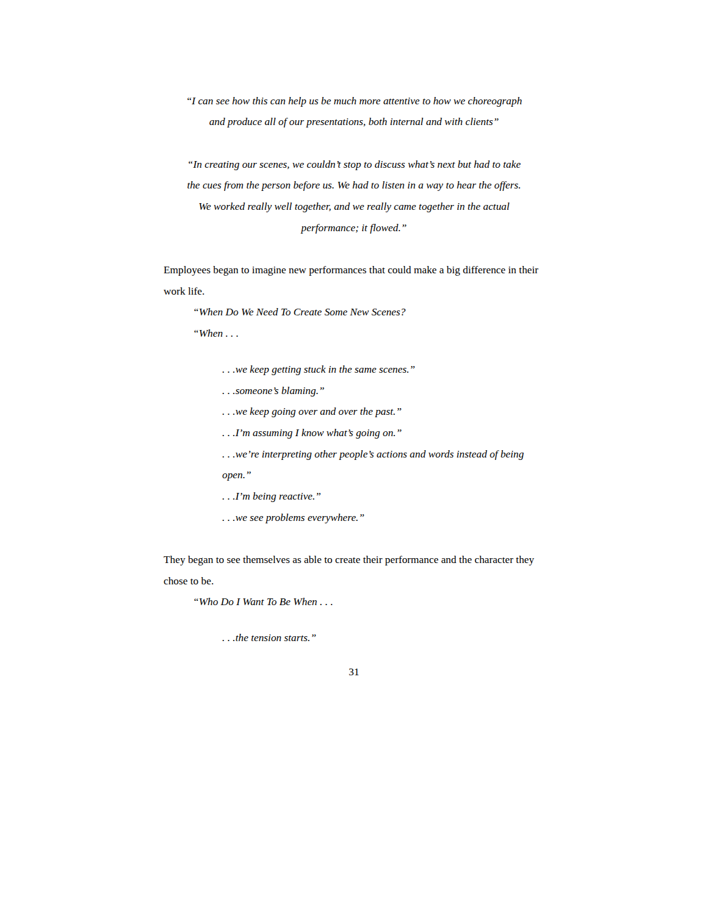“I can see how this can help us be much more attentive to how we choreograph and produce all of our presentations, both internal and with clients”
“In creating our scenes, we couldn’t stop to discuss what’s next but had to take the cues from the person before us. We had to listen in a way to hear the offers. We worked really well together, and we really came together in the actual performance; it flowed.”
Employees began to imagine new performances that could make a big difference in their work life.
“When Do We Need To Create Some New Scenes?
“When . . .
. . .we keep getting stuck in the same scenes.”
. . .someone’s blaming.”
. . .we keep going over and over the past.”
. . .I’m assuming I know what’s going on.”
. . .we’re interpreting other people’s actions and words instead of being open.”
. . .I’m being reactive.”
. . .we see problems everywhere.”
They began to see themselves as able to create their performance and the character they chose to be.
“Who Do I Want To Be When . . .
. . .the tension starts.”
31